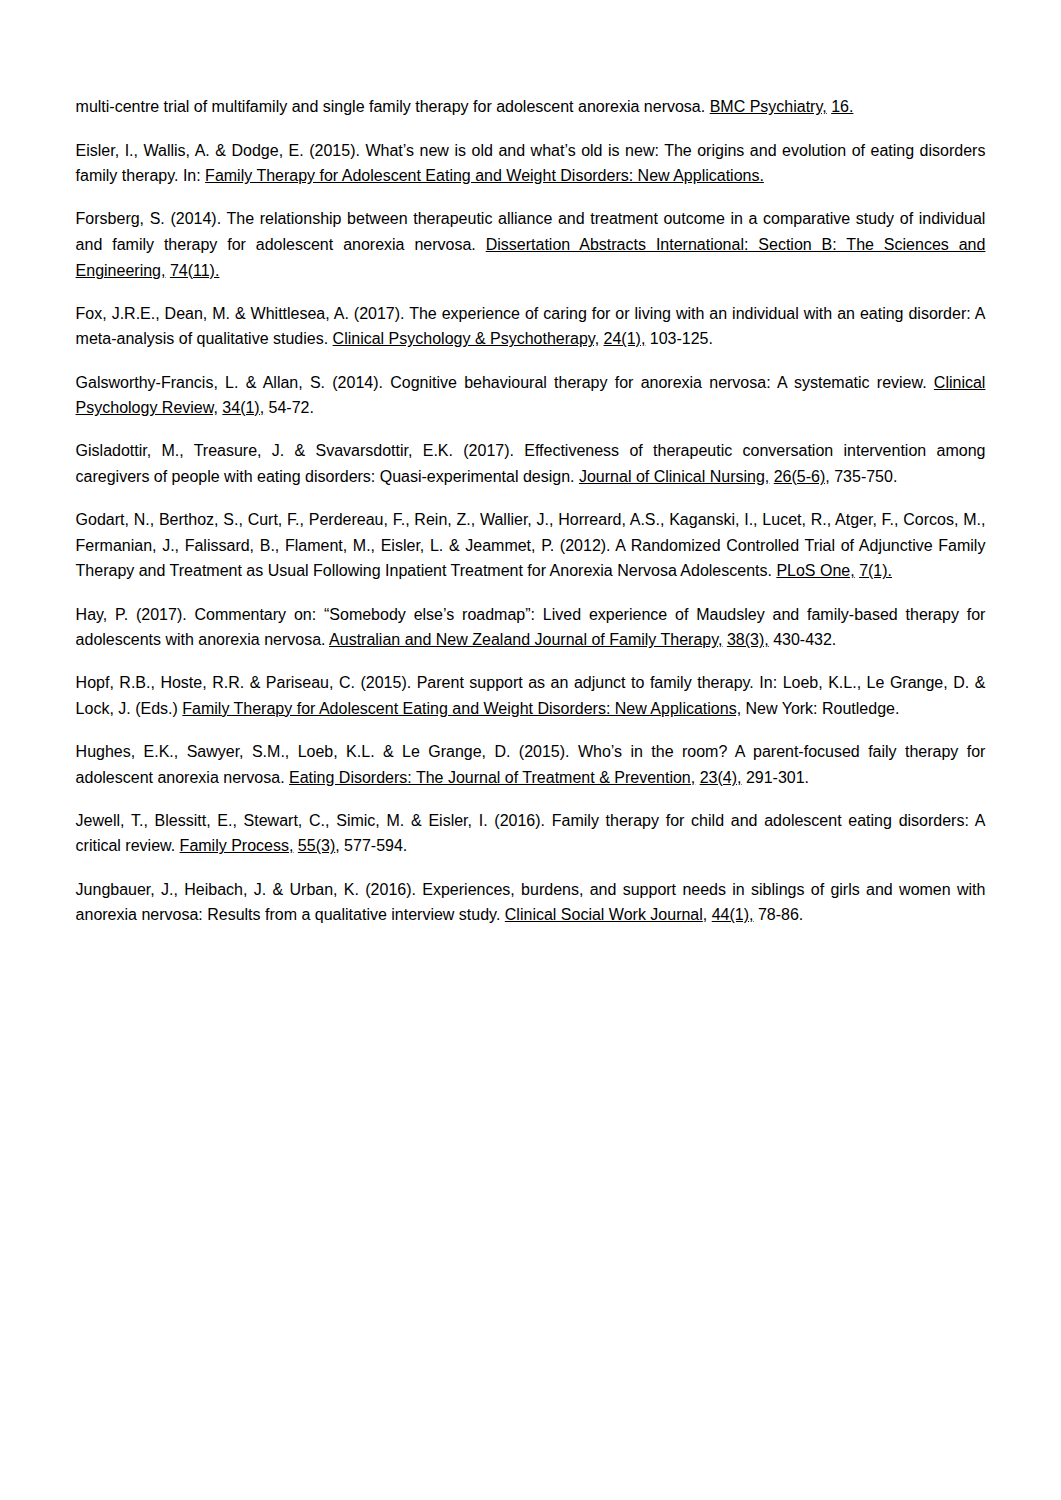multi-centre trial of multifamily and single family therapy for adolescent anorexia nervosa. BMC Psychiatry, 16.
Eisler, I., Wallis, A. & Dodge, E. (2015). What’s new is old and what’s old is new: The origins and evolution of eating disorders family therapy. In: Family Therapy for Adolescent Eating and Weight Disorders: New Applications.
Forsberg, S. (2014). The relationship between therapeutic alliance and treatment outcome in a comparative study of individual and family therapy for adolescent anorexia nervosa. Dissertation Abstracts International: Section B: The Sciences and Engineering, 74(11).
Fox, J.R.E., Dean, M. & Whittlesea, A. (2017). The experience of caring for or living with an individual with an eating disorder: A meta-analysis of qualitative studies. Clinical Psychology & Psychotherapy, 24(1), 103-125.
Galsworthy-Francis, L. & Allan, S. (2014). Cognitive behavioural therapy for anorexia nervosa: A systematic review. Clinical Psychology Review, 34(1), 54-72.
Gisladottir, M., Treasure, J. & Svavarsdottir, E.K. (2017). Effectiveness of therapeutic conversation intervention among caregivers of people with eating disorders: Quasi-experimental design. Journal of Clinical Nursing, 26(5-6), 735-750.
Godart, N., Berthoz, S., Curt, F., Perdereau, F., Rein, Z., Wallier, J., Horreard, A.S., Kaganski, I., Lucet, R., Atger, F., Corcos, M., Fermanian, J., Falissard, B., Flament, M., Eisler, L. & Jeammet, P. (2012). A Randomized Controlled Trial of Adjunctive Family Therapy and Treatment as Usual Following Inpatient Treatment for Anorexia Nervosa Adolescents. PLoS One, 7(1).
Hay, P. (2017). Commentary on: “Somebody else’s roadmap”: Lived experience of Maudsley and family-based therapy for adolescents with anorexia nervosa. Australian and New Zealand Journal of Family Therapy, 38(3), 430-432.
Hopf, R.B., Hoste, R.R. & Pariseau, C. (2015). Parent support as an adjunct to family therapy. In: Loeb, K.L., Le Grange, D. & Lock, J. (Eds.) Family Therapy for Adolescent Eating and Weight Disorders: New Applications, New York: Routledge.
Hughes, E.K., Sawyer, S.M., Loeb, K.L. & Le Grange, D. (2015). Who’s in the room? A parent-focused faily therapy for adolescent anorexia nervosa. Eating Disorders: The Journal of Treatment & Prevention, 23(4), 291-301.
Jewell, T., Blessitt, E., Stewart, C., Simic, M. & Eisler, I. (2016). Family therapy for child and adolescent eating disorders: A critical review. Family Process, 55(3), 577-594.
Jungbauer, J., Heibach, J. & Urban, K. (2016). Experiences, burdens, and support needs in siblings of girls and women with anorexia nervosa: Results from a qualitative interview study. Clinical Social Work Journal, 44(1), 78-86.